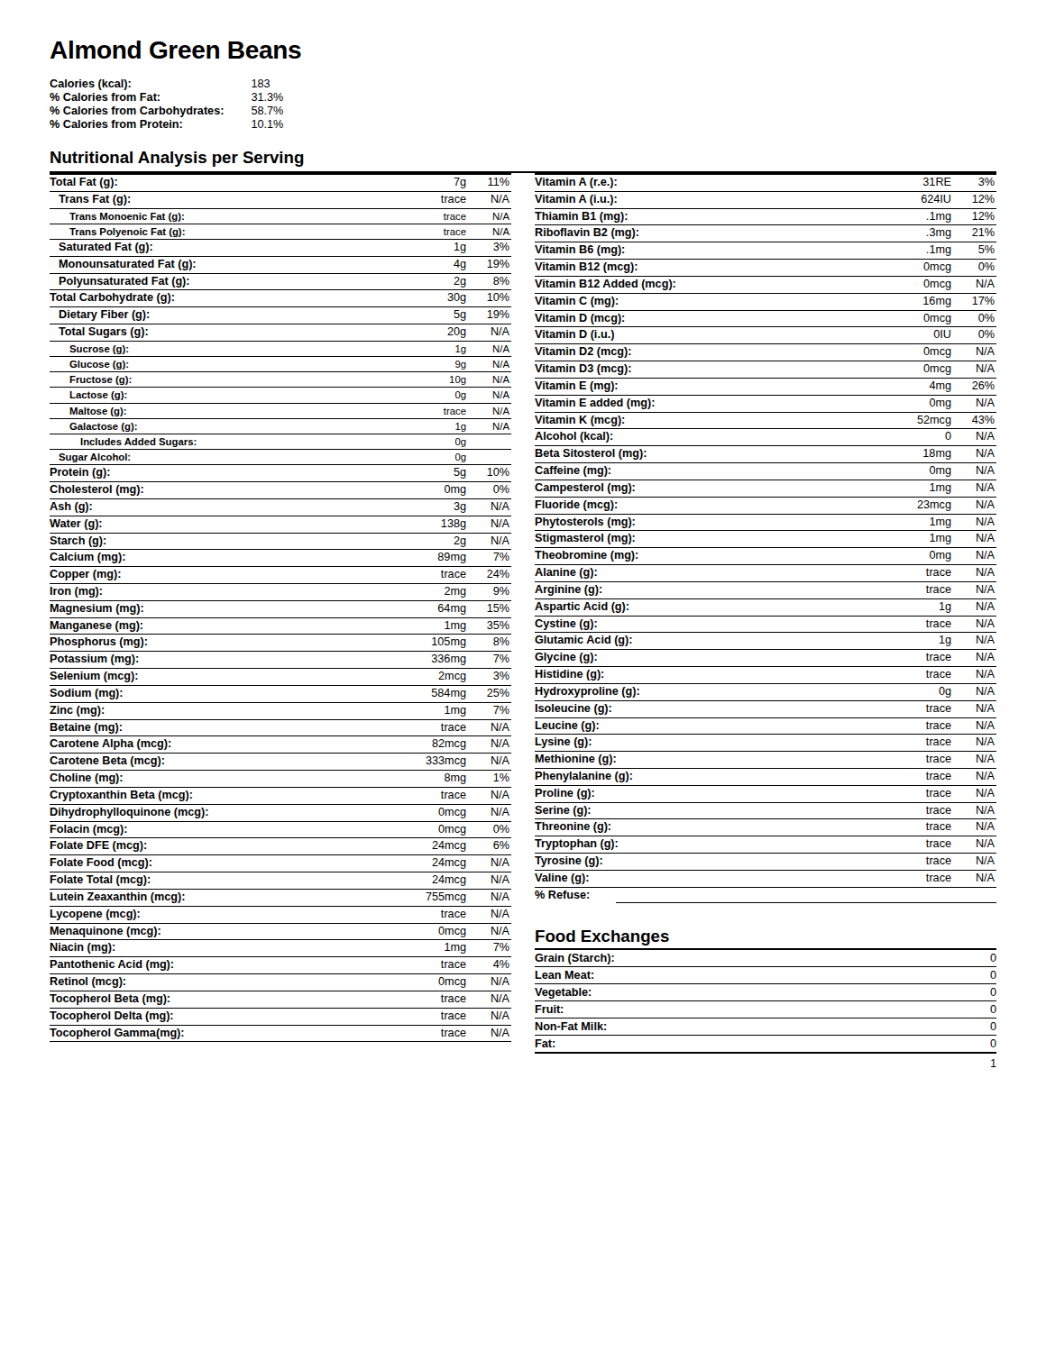Almond Green Beans
| Calories (kcal): | 183 |
| % Calories from Fat: | 31.3% |
| % Calories from Carbohydrates: | 58.7% |
| % Calories from Protein: | 10.1% |
Nutritional Analysis per Serving
| Total Fat (g): | 7g | 11% |
| Trans Fat (g): | trace | N/A |
| Trans Monoenic Fat (g): | trace | N/A |
| Trans Polyenoic Fat (g): | trace | N/A |
| Saturated Fat (g): | 1g | 3% |
| Monounsaturated Fat (g): | 4g | 19% |
| Polyunsaturated Fat (g): | 2g | 8% |
| Total Carbohydrate (g): | 30g | 10% |
| Dietary Fiber (g): | 5g | 19% |
| Total Sugars (g): | 20g | N/A |
| Sucrose (g): | 1g | N/A |
| Glucose (g): | 9g | N/A |
| Fructose (g): | 10g | N/A |
| Lactose (g): | 0g | N/A |
| Maltose (g): | trace | N/A |
| Galactose (g): | 1g | N/A |
| Includes Added Sugars: | 0g | |
| Sugar Alcohol: | 0g | |
| Protein (g): | 5g | 10% |
| Cholesterol (mg): | 0mg | 0% |
| Ash (g): | 3g | N/A |
| Water (g): | 138g | N/A |
| Starch (g): | 2g | N/A |
| Calcium (mg): | 89mg | 7% |
| Copper (mg): | trace | 24% |
| Iron (mg): | 2mg | 9% |
| Magnesium (mg): | 64mg | 15% |
| Manganese (mg): | 1mg | 35% |
| Phosphorus (mg): | 105mg | 8% |
| Potassium (mg): | 336mg | 7% |
| Selenium (mcg): | 2mcg | 3% |
| Sodium (mg): | 584mg | 25% |
| Zinc (mg): | 1mg | 7% |
| Betaine (mg): | trace | N/A |
| Carotene Alpha (mcg): | 82mcg | N/A |
| Carotene Beta (mcg): | 333mcg | N/A |
| Choline (mg): | 8mg | 1% |
| Cryptoxanthin Beta (mcg): | trace | N/A |
| Dihydrophylloquinone (mcg): | 0mcg | N/A |
| Folacin (mcg): | 0mcg | 0% |
| Folate DFE (mcg): | 24mcg | 6% |
| Folate Food (mcg): | 24mcg | N/A |
| Folate Total (mcg): | 24mcg | N/A |
| Lutein Zeaxanthin (mcg): | 755mcg | N/A |
| Lycopene (mcg): | trace | N/A |
| Menaquinone (mcg): | 0mcg | N/A |
| Niacin (mg): | 1mg | 7% |
| Pantothenic Acid (mg): | trace | 4% |
| Retinol (mcg): | 0mcg | N/A |
| Tocopherol Beta (mg): | trace | N/A |
| Tocopherol Delta (mg): | trace | N/A |
| Tocopherol Gamma(mg): | trace | N/A |
| Vitamin A (r.e.): | 31RE | 3% |
| Vitamin A (i.u.): | 624IU | 12% |
| Thiamin B1 (mg): | .1mg | 12% |
| Riboflavin B2 (mg): | .3mg | 21% |
| Vitamin B6 (mg): | .1mg | 5% |
| Vitamin B12 (mcg): | 0mcg | 0% |
| Vitamin B12 Added (mcg): | 0mcg | N/A |
| Vitamin C (mg): | 16mg | 17% |
| Vitamin D (mcg): | 0mcg | 0% |
| Vitamin D (i.u.) | 0IU | 0% |
| Vitamin D2 (mcg): | 0mcg | N/A |
| Vitamin D3 (mcg): | 0mcg | N/A |
| Vitamin E (mg): | 4mg | 26% |
| Vitamin E added (mg): | 0mg | N/A |
| Vitamin K (mcg): | 52mcg | 43% |
| Alcohol (kcal): | 0 | N/A |
| Beta Sitosterol (mg): | 18mg | N/A |
| Caffeine (mg): | 0mg | N/A |
| Campesterol (mg): | 1mg | N/A |
| Fluoride (mcg): | 23mcg | N/A |
| Phytosterols (mg): | 1mg | N/A |
| Stigmasterol (mg): | 1mg | N/A |
| Theobromine (mg): | 0mg | N/A |
| Alanine (g): | trace | N/A |
| Arginine (g): | trace | N/A |
| Aspartic Acid (g): | 1g | N/A |
| Cystine (g): | trace | N/A |
| Glutamic Acid (g): | 1g | N/A |
| Glycine (g): | trace | N/A |
| Histidine (g): | trace | N/A |
| Hydroxyproline (g): | 0g | N/A |
| Isoleucine (g): | trace | N/A |
| Leucine (g): | trace | N/A |
| Lysine (g): | trace | N/A |
| Methionine (g): | trace | N/A |
| Phenylalanine (g): | trace | N/A |
| Proline (g): | trace | N/A |
| Serine (g): | trace | N/A |
| Threonine (g): | trace | N/A |
| Tryptophan (g): | trace | N/A |
| Tyrosine (g): | trace | N/A |
| Valine (g): | trace | N/A |
| % Refuse: | |
Food Exchanges
| Grain (Starch): | 0 |
| Lean Meat: | 0 |
| Vegetable: | 0 |
| Fruit: | 0 |
| Non-Fat Milk: | 0 |
| Fat: | 0 |
1